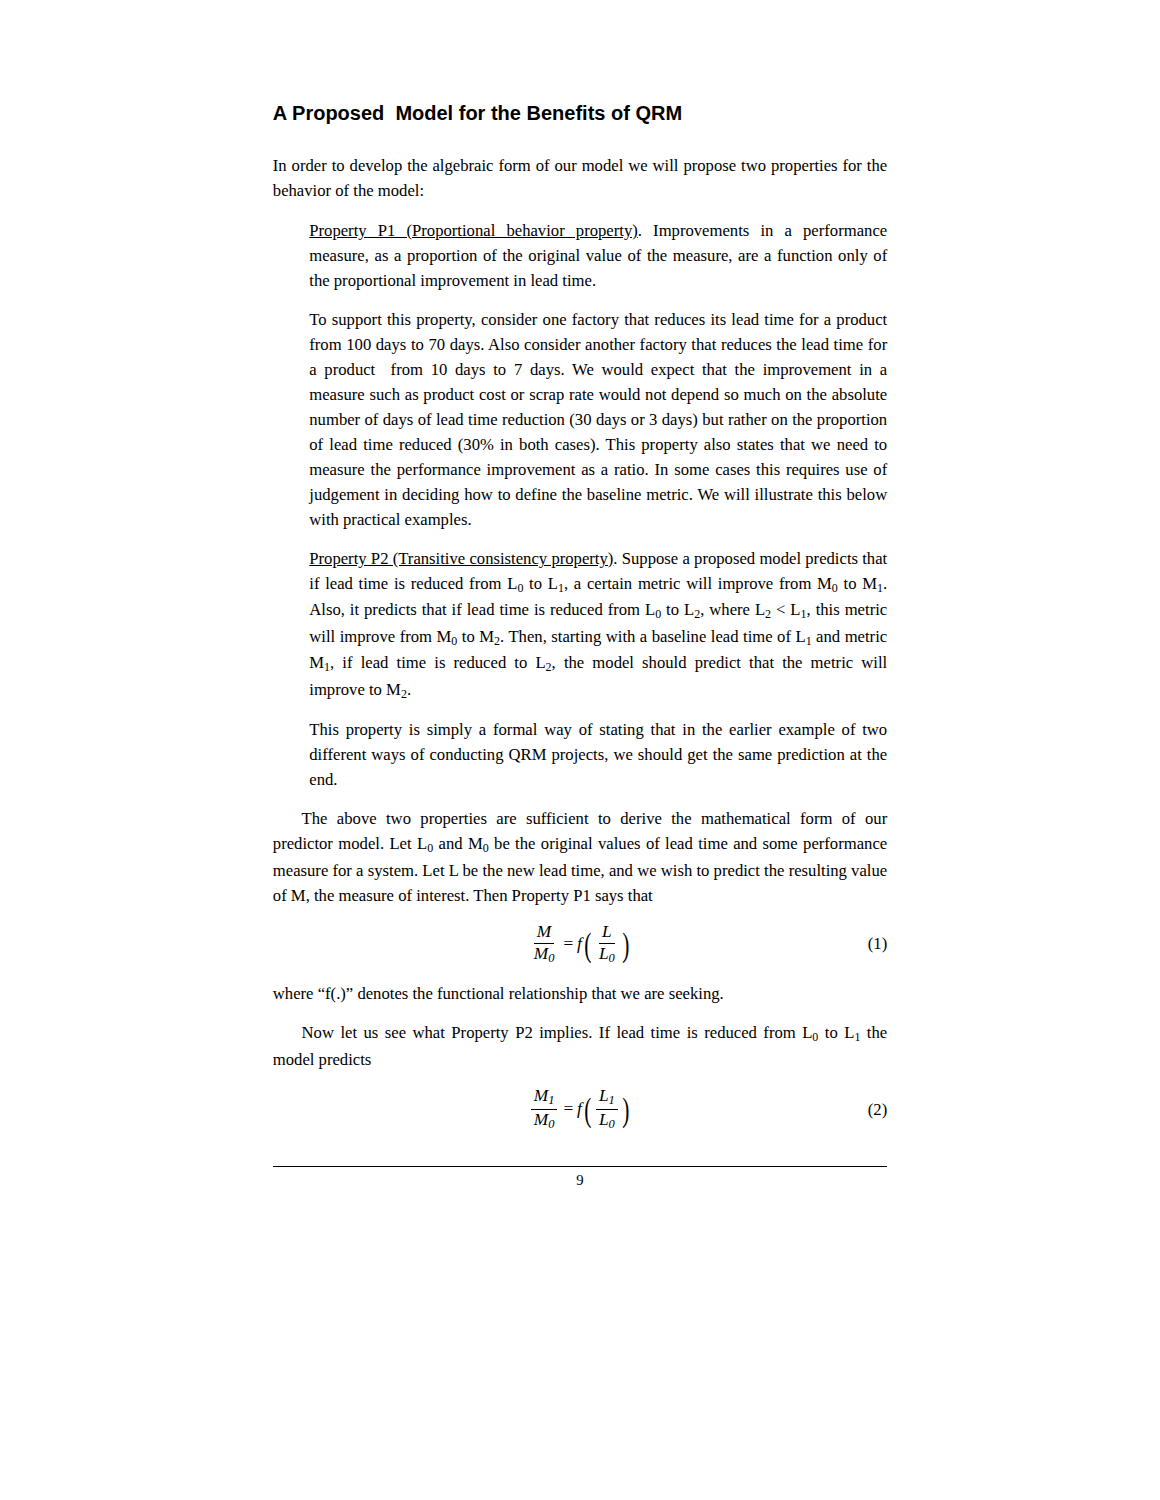A Proposed Model for the Benefits of QRM
In order to develop the algebraic form of our model we will propose two properties for the behavior of the model:
Property P1 (Proportional behavior property). Improvements in a performance measure, as a proportion of the original value of the measure, are a function only of the proportional improvement in lead time.
To support this property, consider one factory that reduces its lead time for a product from 100 days to 70 days. Also consider another factory that reduces the lead time for a product from 10 days to 7 days. We would expect that the improvement in a measure such as product cost or scrap rate would not depend so much on the absolute number of days of lead time reduction (30 days or 3 days) but rather on the proportion of lead time reduced (30% in both cases). This property also states that we need to measure the performance improvement as a ratio. In some cases this requires use of judgement in deciding how to define the baseline metric. We will illustrate this below with practical examples.
Property P2 (Transitive consistency property). Suppose a proposed model predicts that if lead time is reduced from L0 to L1, a certain metric will improve from M0 to M1. Also, it predicts that if lead time is reduced from L0 to L2, where L2 < L1, this metric will improve from M0 to M2. Then, starting with a baseline lead time of L1 and metric M1, if lead time is reduced to L2, the model should predict that the metric will improve to M2.
This property is simply a formal way of stating that in the earlier example of two different ways of conducting QRM projects, we should get the same prediction at the end.
The above two properties are sufficient to derive the mathematical form of our predictor model. Let L0 and M0 be the original values of lead time and some performance measure for a system. Let L be the new lead time, and we wish to predict the resulting value of M, the measure of interest. Then Property P1 says that
MM0 = f ( LL0 )
(1)
where “f(.)” denotes the functional relationship that we are seeking.
Now let us see what Property P2 implies. If lead time is reduced from L0 to L1 the model predicts
M1 M0 = f ( L1 L0 )
(2)
9